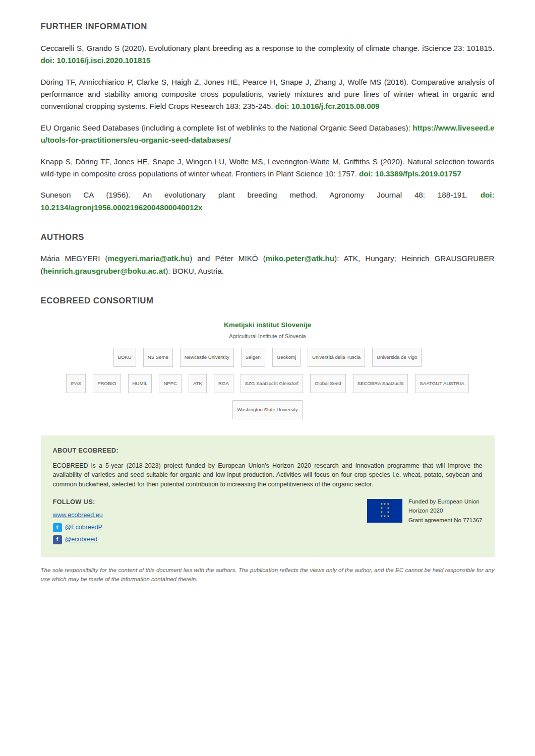FURTHER INFORMATION
Ceccarelli S, Grando S (2020). Evolutionary plant breeding as a response to the complexity of climate change. iScience 23: 101815. doi: 10.1016/j.isci.2020.101815
Döring TF, Annicchiarico P, Clarke S, Haigh Z, Jones HE, Pearce H, Snape J, Zhang J, Wolfe MS (2016). Comparative analysis of performance and stability among composite cross populations, variety mixtures and pure lines of winter wheat in organic and conventional cropping systems. Field Crops Research 183: 235-245. doi: 10.1016/j.fcr.2015.08.009
EU Organic Seed Databases (including a complete list of weblinks to the National Organic Seed Databases): https://www.liveseed.eu/tools-for-practitioners/eu-organic-seed-databases/
Knapp S, Döring TF, Jones HE, Snape J, Wingen LU, Wolfe MS, Leverington-Waite M, Griffiths S (2020). Natural selection towards wild-type in composite cross populations of winter wheat. Frontiers in Plant Science 10: 1757. doi: 10.3389/fpls.2019.01757
Suneson CA (1956). An evolutionary plant breeding method. Agronomy Journal 48: 188-191. doi: 10.2134/agronj1956.00021962004800040012x
AUTHORS
Mária MEGYERI (megyeri.maria@atk.hu) and Péter MIKÓ (miko.peter@atk.hu): ATK, Hungary; Heinrich GRAUSGRUBER (heinrich.grausgruber@boku.ac.at): BOKU, Austria.
ECOBREED CONSORTIUM
Kmetijski inštitut Slovenije
Agricultural Institute of Slovenia
BOKU
NS Seme
Newcastle University
Selgen
Geokomj
Università della Tuscia
Universida de Vigo
IFAS
PROBIO
HUMIL
NPPC
ATK
RGA
SZG Saatzucht Gleisdorf
Global Seed
SECOBRA Saatzucht
SAATGUT AUSTRIA
Washington State University
ABOUT ECOBREED:
ECOBREED is a 5-year (2018-2023) project funded by European Union's Horizon 2020 research and innovation programme that will improve the availability of varieties and seed suitable for organic and low-input production. Activities will focus on four crop species i.e. wheat, potato, soybean and common buckwheat, selected for their potential contribution to increasing the competitiveness of the organic sector.
FOLLOW US:
www.ecobreed.eu
t @EcobreedP
f @ecobreed
Funded by European Union
Horizon 2020
Grant agreement No 771367
The sole responsibility for the content of this document lies with the authors. The publication reflects the views only of the author, and the EC cannot be held responsible for any use which may be made of the information contained therein.